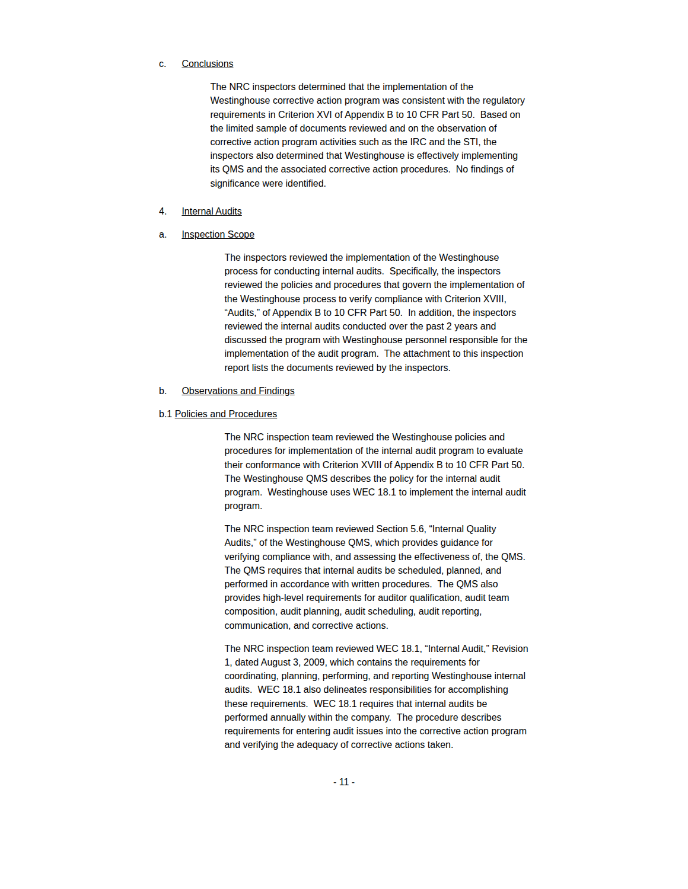c. Conclusions
The NRC inspectors determined that the implementation of the Westinghouse corrective action program was consistent with the regulatory requirements in Criterion XVI of Appendix B to 10 CFR Part 50. Based on the limited sample of documents reviewed and on the observation of corrective action program activities such as the IRC and the STI, the inspectors also determined that Westinghouse is effectively implementing its QMS and the associated corrective action procedures. No findings of significance were identified.
4. Internal Audits
a. Inspection Scope
The inspectors reviewed the implementation of the Westinghouse process for conducting internal audits. Specifically, the inspectors reviewed the policies and procedures that govern the implementation of the Westinghouse process to verify compliance with Criterion XVIII, “Audits,” of Appendix B to 10 CFR Part 50. In addition, the inspectors reviewed the internal audits conducted over the past 2 years and discussed the program with Westinghouse personnel responsible for the implementation of the audit program. The attachment to this inspection report lists the documents reviewed by the inspectors.
b. Observations and Findings
b.1 Policies and Procedures
The NRC inspection team reviewed the Westinghouse policies and procedures for implementation of the internal audit program to evaluate their conformance with Criterion XVIII of Appendix B to 10 CFR Part 50. The Westinghouse QMS describes the policy for the internal audit program. Westinghouse uses WEC 18.1 to implement the internal audit program.
The NRC inspection team reviewed Section 5.6, “Internal Quality Audits,” of the Westinghouse QMS, which provides guidance for verifying compliance with, and assessing the effectiveness of, the QMS. The QMS requires that internal audits be scheduled, planned, and performed in accordance with written procedures. The QMS also provides high-level requirements for auditor qualification, audit team composition, audit planning, audit scheduling, audit reporting, communication, and corrective actions.
The NRC inspection team reviewed WEC 18.1, “Internal Audit,” Revision 1, dated August 3, 2009, which contains the requirements for coordinating, planning, performing, and reporting Westinghouse internal audits. WEC 18.1 also delineates responsibilities for accomplishing these requirements. WEC 18.1 requires that internal audits be performed annually within the company. The procedure describes requirements for entering audit issues into the corrective action program and verifying the adequacy of corrective actions taken.
- 11 -